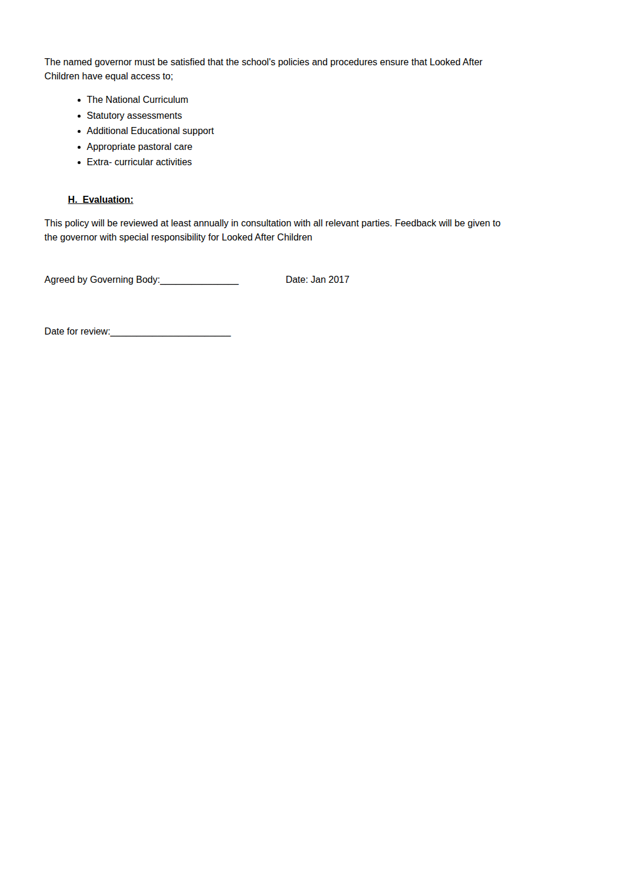The named governor must be satisfied that the school's policies and procedures ensure that Looked After Children have equal access to;
The National Curriculum
Statutory assessments
Additional Educational support
Appropriate pastoral care
Extra- curricular activities
H. Evaluation:
This policy will be reviewed at least annually in consultation with all relevant parties. Feedback will be given to the governor with special responsibility for Looked After Children
Agreed by Governing Body:_______________ Date: Jan 2017
Date for review:_______________________